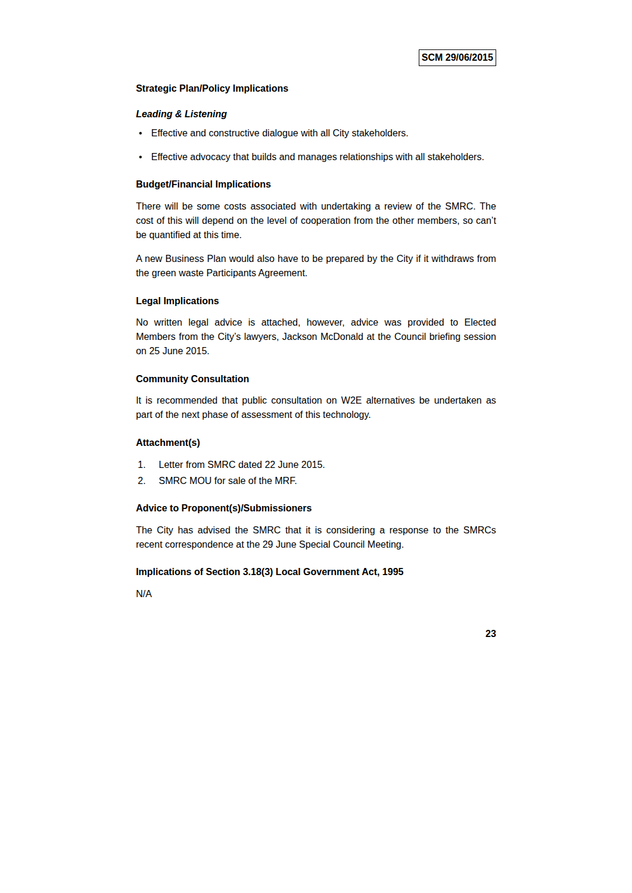SCM 29/06/2015
Strategic Plan/Policy Implications
Leading & Listening
Effective and constructive dialogue with all City stakeholders.
Effective advocacy that builds and manages relationships with all stakeholders.
Budget/Financial Implications
There will be some costs associated with undertaking a review of the SMRC. The cost of this will depend on the level of cooperation from the other members, so can’t be quantified at this time.
A new Business Plan would also have to be prepared by the City if it withdraws from the green waste Participants Agreement.
Legal Implications
No written legal advice is attached, however, advice was provided to Elected Members from the City’s lawyers, Jackson McDonald at the Council briefing session on 25 June 2015.
Community Consultation
It is recommended that public consultation on W2E alternatives be undertaken as part of the next phase of assessment of this technology.
Attachment(s)
Letter from SMRC dated 22 June 2015.
SMRC MOU for sale of the MRF.
Advice to Proponent(s)/Submissioners
The City has advised the SMRC that it is considering a response to the SMRCs recent correspondence at the 29 June Special Council Meeting.
Implications of Section 3.18(3) Local Government Act, 1995
N/A
23